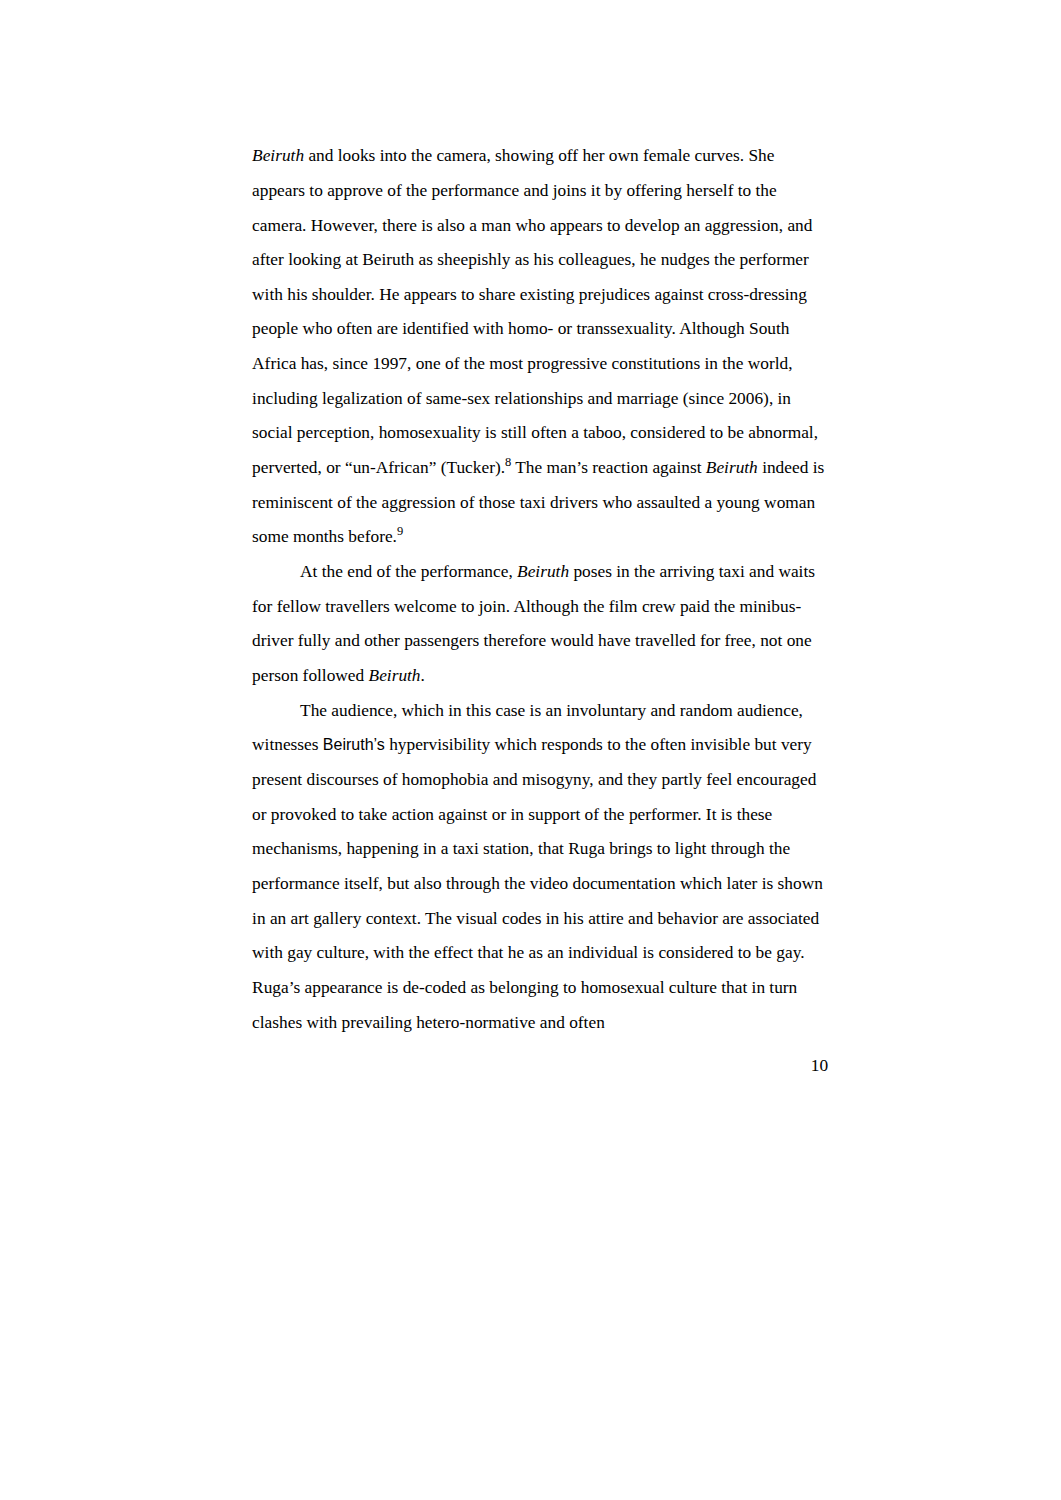Beiruth and looks into the camera, showing off her own female curves. She appears to approve of the performance and joins it by offering herself to the camera. However, there is also a man who appears to develop an aggression, and after looking at Beiruth as sheepishly as his colleagues, he nudges the performer with his shoulder. He appears to share existing prejudices against cross-dressing people who often are identified with homo- or transsexuality. Although South Africa has, since 1997, one of the most progressive constitutions in the world, including legalization of same-sex relationships and marriage (since 2006), in social perception, homosexuality is still often a taboo, considered to be abnormal, perverted, or “un-African” (Tucker).8 The man’s reaction against Beiruth indeed is reminiscent of the aggression of those taxi drivers who assaulted a young woman some months before.9
At the end of the performance, Beiruth poses in the arriving taxi and waits for fellow travellers welcome to join. Although the film crew paid the minibus-driver fully and other passengers therefore would have travelled for free, not one person followed Beiruth.
The audience, which in this case is an involuntary and random audience, witnesses Beiruth’s hypervisibility which responds to the often invisible but very present discourses of homophobia and misogyny, and they partly feel encouraged or provoked to take action against or in support of the performer. It is these mechanisms, happening in a taxi station, that Ruga brings to light through the performance itself, but also through the video documentation which later is shown in an art gallery context. The visual codes in his attire and behavior are associated with gay culture, with the effect that he as an individual is considered to be gay. Ruga’s appearance is de-coded as belonging to homosexual culture that in turn clashes with prevailing hetero-normative and often
10